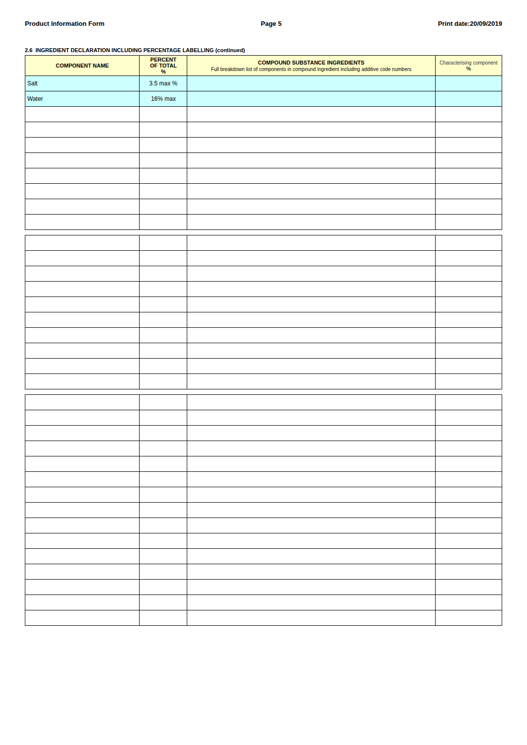Product Information Form
Page 5
Print date:20/09/2019
2.6 INGREDIENT DECLARATION INCLUDING PERCENTAGE LABELLING (continued)
| COMPONENT NAME | PERCENT OF TOTAL % | COMPOUND SUBSTANCE INGREDIENTS Full breakdown list of components in compound ingredient including additive code numbers | Characterising component % |
| --- | --- | --- | --- |
| Salt | 3.5 max % | | |
| Water | 16% max | | |